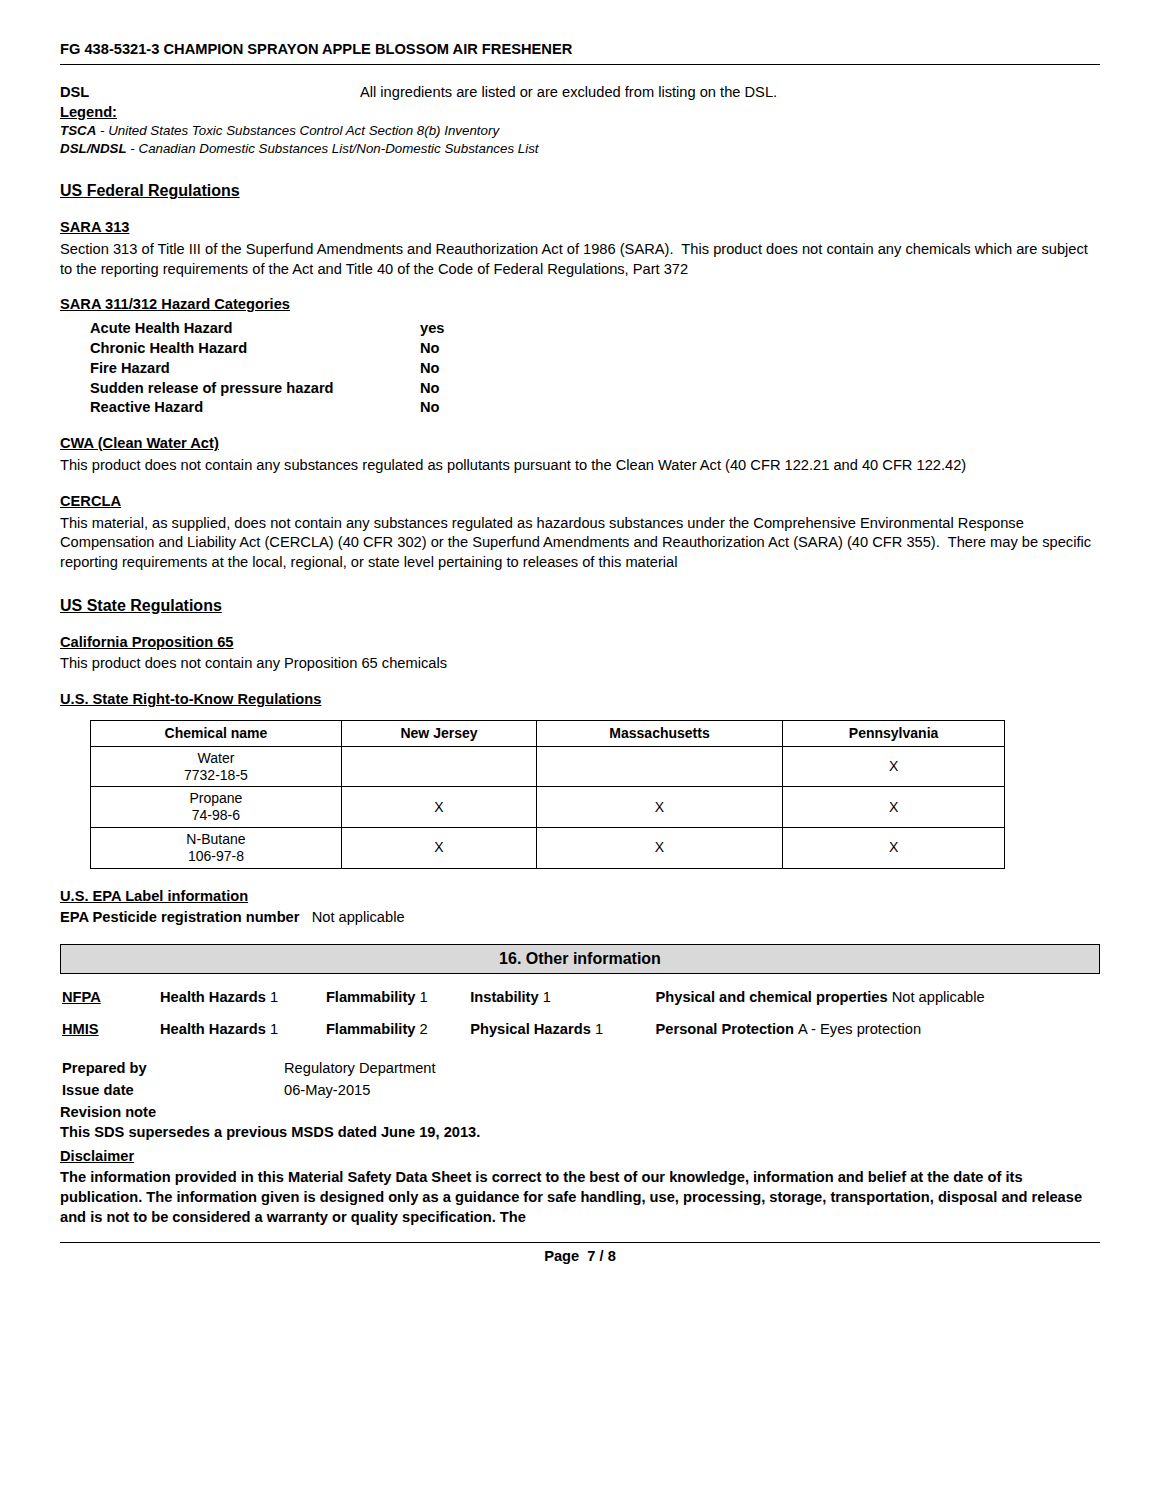FG 438-5321-3 CHAMPION SPRAYON APPLE BLOSSOM AIR FRESHENER
DSL
All ingredients are listed or are excluded from listing on the DSL.
Legend:
TSCA - United States Toxic Substances Control Act Section 8(b) Inventory
DSL/NDSL - Canadian Domestic Substances List/Non-Domestic Substances List
US Federal Regulations
SARA 313
Section 313 of Title III of the Superfund Amendments and Reauthorization Act of 1986 (SARA). This product does not contain any chemicals which are subject to the reporting requirements of the Act and Title 40 of the Code of Federal Regulations, Part 372
SARA 311/312 Hazard Categories
Acute Health Hazard
yes
Chronic Health Hazard
No
Fire Hazard
No
Sudden release of pressure hazard
No
Reactive Hazard
No
CWA (Clean Water Act)
This product does not contain any substances regulated as pollutants pursuant to the Clean Water Act (40 CFR 122.21 and 40 CFR 122.42)
CERCLA
This material, as supplied, does not contain any substances regulated as hazardous substances under the Comprehensive Environmental Response Compensation and Liability Act (CERCLA) (40 CFR 302) or the Superfund Amendments and Reauthorization Act (SARA) (40 CFR 355). There may be specific reporting requirements at the local, regional, or state level pertaining to releases of this material
US State Regulations
California Proposition 65
This product does not contain any Proposition 65 chemicals
U.S. State Right-to-Know Regulations
| Chemical name | New Jersey | Massachusetts | Pennsylvania |
| --- | --- | --- | --- |
| Water 7732-18-5 | | | X |
| Propane 74-98-6 | X | X | X |
| N-Butane 106-97-8 | X | X | X |
U.S. EPA Label information
EPA Pesticide registration number Not applicable
16. Other information
| NFPA | Health Hazards 1 | Flammability 1 | Instability 1 | Physical and chemical properties Not applicable |
| HMIS | Health Hazards 1 | Flammability 2 | Physical Hazards 1 | Personal Protection A - Eyes protection |
| Prepared by | Regulatory Department |
| Issue date | 06-May-2015 |
Revision note
This SDS supersedes a previous MSDS dated June 19, 2013.
Disclaimer
The information provided in this Material Safety Data Sheet is correct to the best of our knowledge, information and belief at the date of its publication. The information given is designed only as a guidance for safe handling, use, processing, storage, transportation, disposal and release and is not to be considered a warranty or quality specification. The
Page 7 / 8